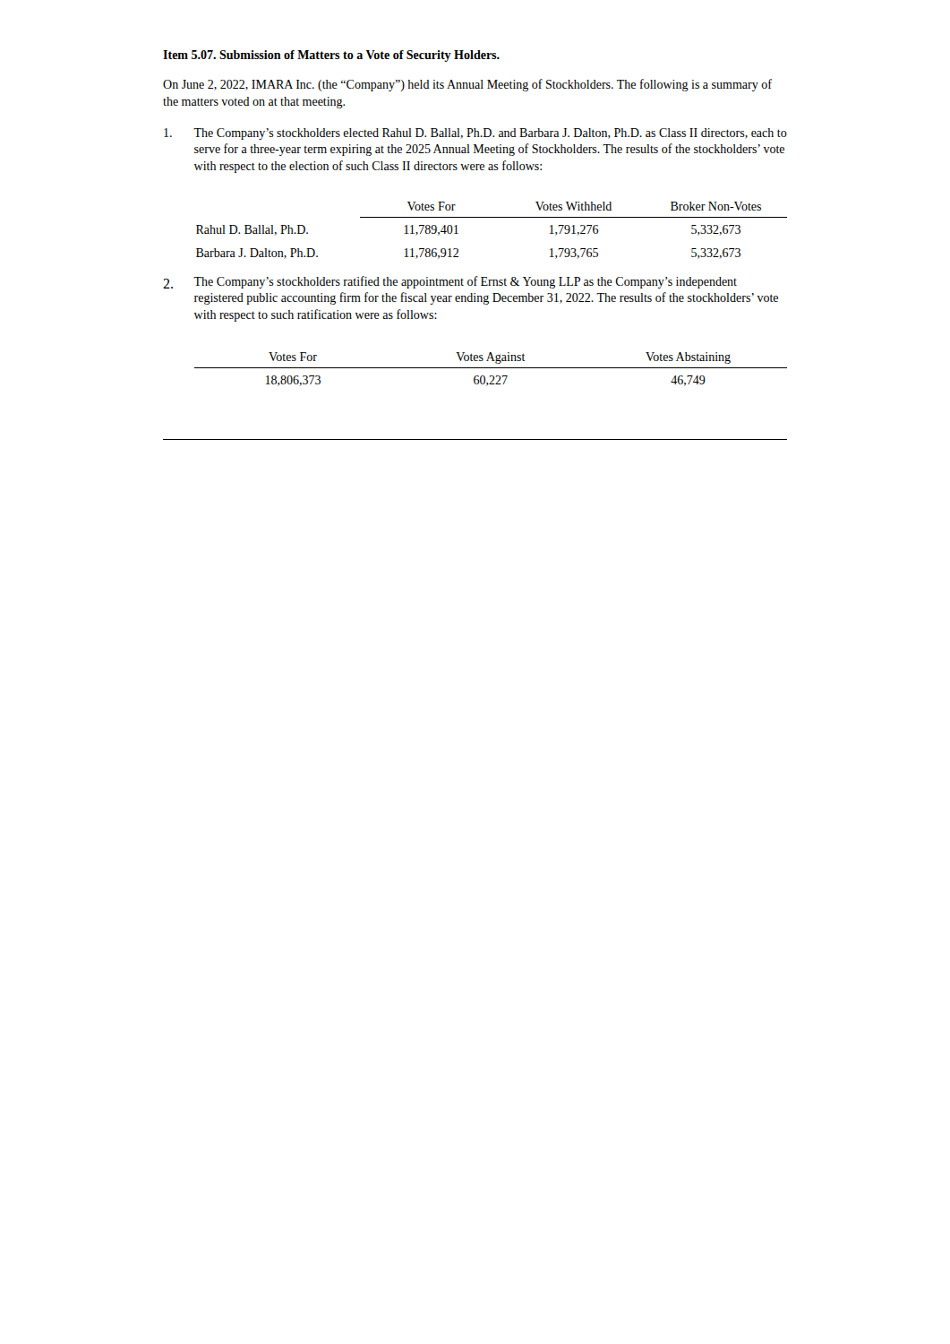Item 5.07. Submission of Matters to a Vote of Security Holders.
On June 2, 2022, IMARA Inc. (the “Company”) held its Annual Meeting of Stockholders. The following is a summary of the matters voted on at that meeting.
1. The Company’s stockholders elected Rahul D. Ballal, Ph.D. and Barbara J. Dalton, Ph.D. as Class II directors, each to serve for a three-year term expiring at the 2025 Annual Meeting of Stockholders. The results of the stockholders’ vote with respect to the election of such Class II directors were as follows:
| | Votes For | Votes Withheld | Broker Non-Votes |
| --- | --- | --- | --- |
| Rahul D. Ballal, Ph.D. | 11,789,401 | 1,791,276 | 5,332,673 |
| Barbara J. Dalton, Ph.D. | 11,786,912 | 1,793,765 | 5,332,673 |
2. The Company’s stockholders ratified the appointment of Ernst & Young LLP as the Company’s independent registered public accounting firm for the fiscal year ending December 31, 2022. The results of the stockholders’ vote with respect to such ratification were as follows:
| Votes For | Votes Against | Votes Abstaining |
| --- | --- | --- |
| 18,806,373 | 60,227 | 46,749 |